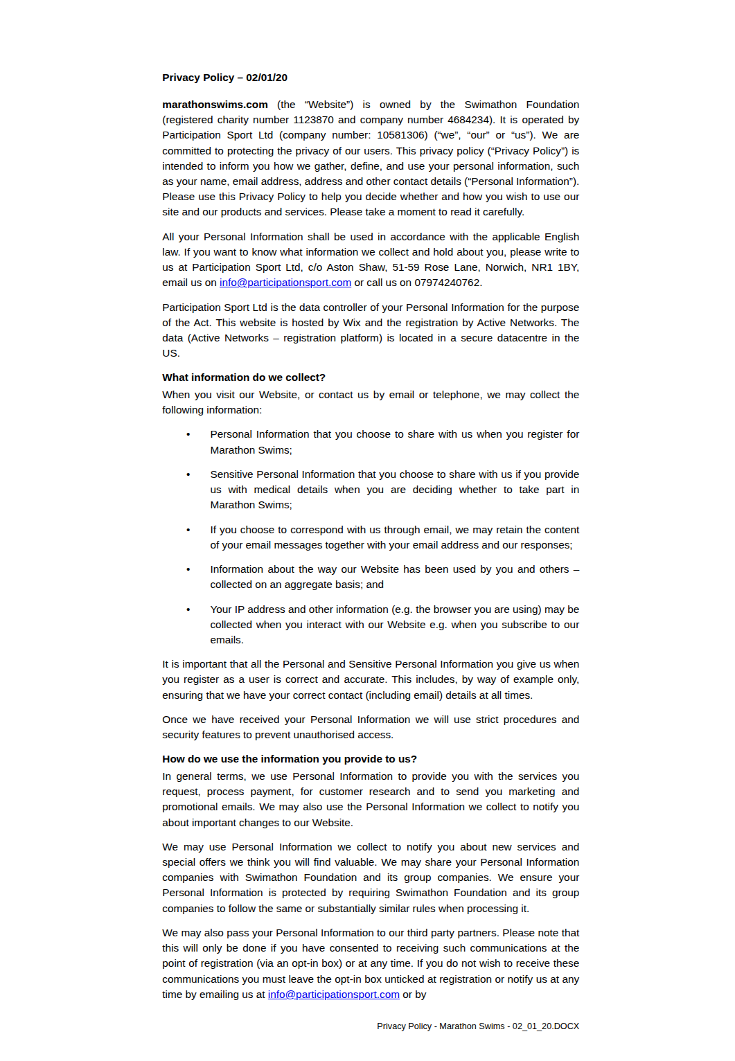Privacy Policy – 02/01/20
marathonswims.com (the “Website”) is owned by the Swimathon Foundation (registered charity number 1123870 and company number 4684234). It is operated by Participation Sport Ltd (company number: 10581306) (“we”, “our” or “us”). We are committed to protecting the privacy of our users. This privacy policy (“Privacy Policy”) is intended to inform you how we gather, define, and use your personal information, such as your name, email address, address and other contact details (“Personal Information”). Please use this Privacy Policy to help you decide whether and how you wish to use our site and our products and services. Please take a moment to read it carefully.
All your Personal Information shall be used in accordance with the applicable English law. If you want to know what information we collect and hold about you, please write to us at Participation Sport Ltd, c/o Aston Shaw, 51-59 Rose Lane, Norwich, NR1 1BY, email us on info@participationsport.com or call us on 07974240762.
Participation Sport Ltd is the data controller of your Personal Information for the purpose of the Act. This website is hosted by Wix and the registration by Active Networks. The data (Active Networks – registration platform) is located in a secure datacentre in the US.
What information do we collect?
When you visit our Website, or contact us by email or telephone, we may collect the following information:
Personal Information that you choose to share with us when you register for Marathon Swims;
Sensitive Personal Information that you choose to share with us if you provide us with medical details when you are deciding whether to take part in Marathon Swims;
If you choose to correspond with us through email, we may retain the content of your email messages together with your email address and our responses;
Information about the way our Website has been used by you and others – collected on an aggregate basis; and
Your IP address and other information (e.g. the browser you are using) may be collected when you interact with our Website e.g. when you subscribe to our emails.
It is important that all the Personal and Sensitive Personal Information you give us when you register as a user is correct and accurate. This includes, by way of example only, ensuring that we have your correct contact (including email) details at all times.
Once we have received your Personal Information we will use strict procedures and security features to prevent unauthorised access.
How do we use the information you provide to us?
In general terms, we use Personal Information to provide you with the services you request, process payment, for customer research and to send you marketing and promotional emails. We may also use the Personal Information we collect to notify you about important changes to our Website.
We may use Personal Information we collect to notify you about new services and special offers we think you will find valuable. We may share your Personal Information companies with Swimathon Foundation and its group companies. We ensure your Personal Information is protected by requiring Swimathon Foundation and its group companies to follow the same or substantially similar rules when processing it.
We may also pass your Personal Information to our third party partners. Please note that this will only be done if you have consented to receiving such communications at the point of registration (via an opt-in box) or at any time. If you do not wish to receive these communications you must leave the opt-in box unticked at registration or notify us at any time by emailing us at info@participationsport.com or by
Privacy Policy - Marathon Swims - 02_01_20.DOCX